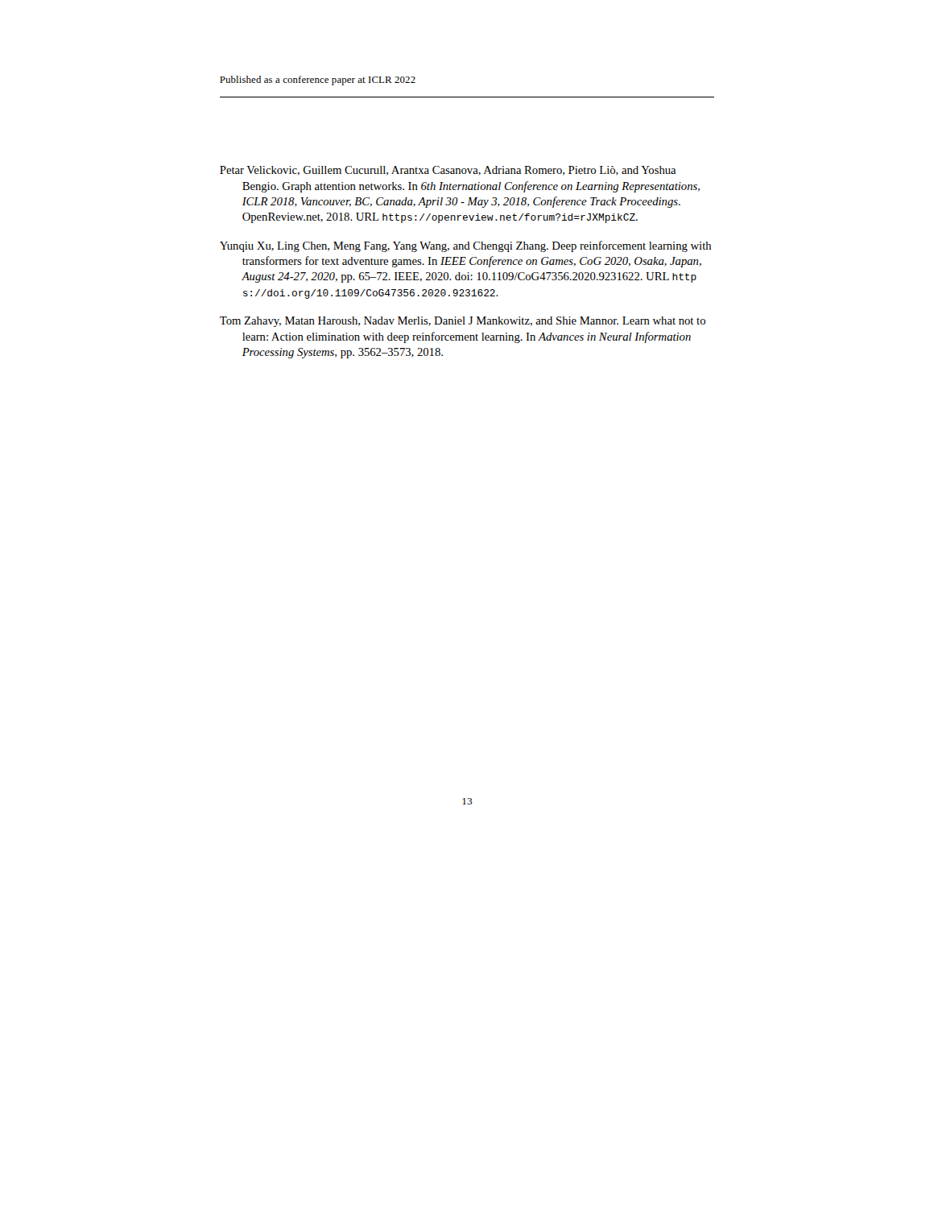Published as a conference paper at ICLR 2022
Petar Velickovic, Guillem Cucurull, Arantxa Casanova, Adriana Romero, Pietro Liò, and Yoshua Bengio. Graph attention networks. In 6th International Conference on Learning Representations, ICLR 2018, Vancouver, BC, Canada, April 30 - May 3, 2018, Conference Track Proceedings. OpenReview.net, 2018. URL https://openreview.net/forum?id=rJXMpikCZ.
Yunqiu Xu, Ling Chen, Meng Fang, Yang Wang, and Chengqi Zhang. Deep reinforcement learning with transformers for text adventure games. In IEEE Conference on Games, CoG 2020, Osaka, Japan, August 24-27, 2020, pp. 65–72. IEEE, 2020. doi: 10.1109/CoG47356.2020.9231622. URL https://doi.org/10.1109/CoG47356.2020.9231622.
Tom Zahavy, Matan Haroush, Nadav Merlis, Daniel J Mankowitz, and Shie Mannor. Learn what not to learn: Action elimination with deep reinforcement learning. In Advances in Neural Information Processing Systems, pp. 3562–3573, 2018.
13